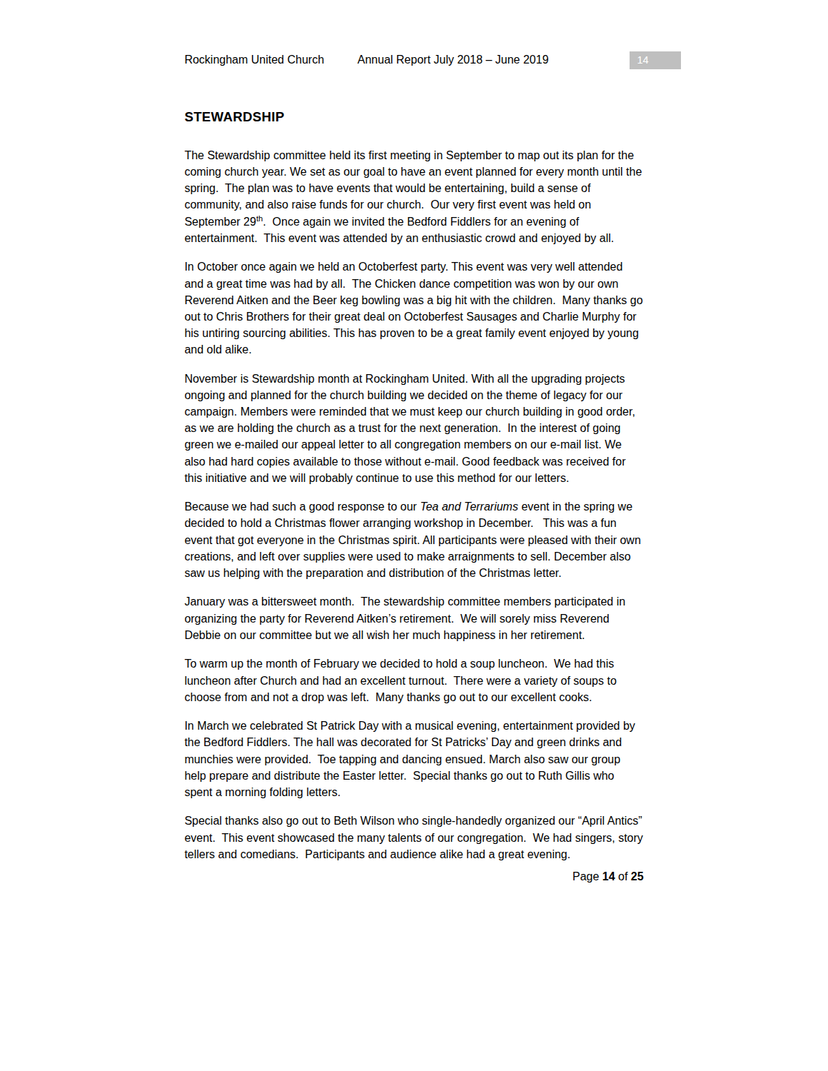Rockingham United Church Annual Report July 2018 – June 2019
14
STEWARDSHIP
The Stewardship committee held its first meeting in September to map out its plan for the coming church year. We set as our goal to have an event planned for every month until the spring. The plan was to have events that would be entertaining, build a sense of community, and also raise funds for our church. Our very first event was held on September 29th. Once again we invited the Bedford Fiddlers for an evening of entertainment. This event was attended by an enthusiastic crowd and enjoyed by all.
In October once again we held an Octoberfest party. This event was very well attended and a great time was had by all. The Chicken dance competition was won by our own Reverend Aitken and the Beer keg bowling was a big hit with the children. Many thanks go out to Chris Brothers for their great deal on Octoberfest Sausages and Charlie Murphy for his untiring sourcing abilities. This has proven to be a great family event enjoyed by young and old alike.
November is Stewardship month at Rockingham United. With all the upgrading projects ongoing and planned for the church building we decided on the theme of legacy for our campaign. Members were reminded that we must keep our church building in good order, as we are holding the church as a trust for the next generation. In the interest of going green we e-mailed our appeal letter to all congregation members on our e-mail list. We also had hard copies available to those without e-mail. Good feedback was received for this initiative and we will probably continue to use this method for our letters.
Because we had such a good response to our Tea and Terrariums event in the spring we decided to hold a Christmas flower arranging workshop in December. This was a fun event that got everyone in the Christmas spirit. All participants were pleased with their own creations, and left over supplies were used to make arraignments to sell. December also saw us helping with the preparation and distribution of the Christmas letter.
January was a bittersweet month. The stewardship committee members participated in organizing the party for Reverend Aitken’s retirement. We will sorely miss Reverend Debbie on our committee but we all wish her much happiness in her retirement.
To warm up the month of February we decided to hold a soup luncheon. We had this luncheon after Church and had an excellent turnout. There were a variety of soups to choose from and not a drop was left. Many thanks go out to our excellent cooks.
In March we celebrated St Patrick Day with a musical evening, entertainment provided by the Bedford Fiddlers. The hall was decorated for St Patricks’ Day and green drinks and munchies were provided. Toe tapping and dancing ensued. March also saw our group help prepare and distribute the Easter letter. Special thanks go out to Ruth Gillis who spent a morning folding letters.
Special thanks also go out to Beth Wilson who single-handedly organized our “April Antics” event. This event showcased the many talents of our congregation. We had singers, story tellers and comedians. Participants and audience alike had a great evening.
Page 14 of 25